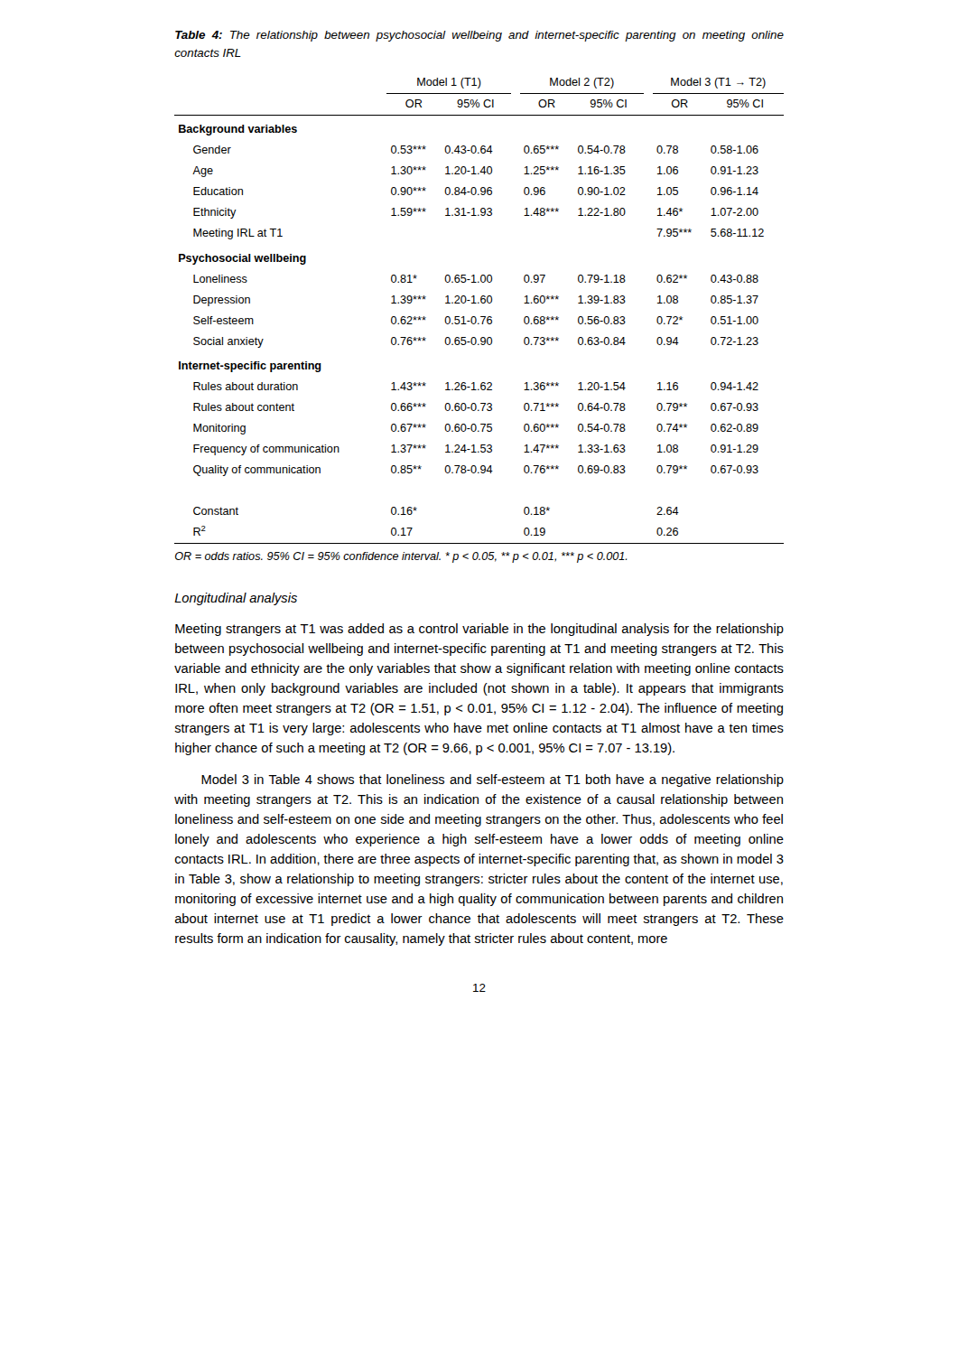Table 4: The relationship between psychosocial wellbeing and internet-specific parenting on meeting online contacts IRL
| | Model 1 (T1) | | Model 2 (T2) | | Model 3 (T1 → T2) |
| --- | --- | --- | --- | --- | --- |
| | OR | 95% CI | | OR | 95% CI | | OR | 95% CI |
| Background variables |
| Gender | 0.53*** | 0.43-0.64 | | 0.65*** | 0.54-0.78 | | 0.78 | 0.58-1.06 |
| Age | 1.30*** | 1.20-1.40 | | 1.25*** | 1.16-1.35 | | 1.06 | 0.91-1.23 |
| Education | 0.90*** | 0.84-0.96 | | 0.96 | 0.90-1.02 | | 1.05 | 0.96-1.14 |
| Ethnicity | 1.59*** | 1.31-1.93 | | 1.48*** | 1.22-1.80 | | 1.46* | 1.07-2.00 |
| Meeting IRL at T1 | | | | | | | 7.95*** | 5.68-11.12 |
| Psychosocial wellbeing |
| Loneliness | 0.81* | 0.65-1.00 | | 0.97 | 0.79-1.18 | | 0.62** | 0.43-0.88 |
| Depression | 1.39*** | 1.20-1.60 | | 1.60*** | 1.39-1.83 | | 1.08 | 0.85-1.37 |
| Self-esteem | 0.62*** | 0.51-0.76 | | 0.68*** | 0.56-0.83 | | 0.72* | 0.51-1.00 |
| Social anxiety | 0.76*** | 0.65-0.90 | | 0.73*** | 0.63-0.84 | | 0.94 | 0.72-1.23 |
| Internet-specific parenting |
| Rules about duration | 1.43*** | 1.26-1.62 | | 1.36*** | 1.20-1.54 | | 1.16 | 0.94-1.42 |
| Rules about content | 0.66*** | 0.60-0.73 | | 0.71*** | 0.64-0.78 | | 0.79** | 0.67-0.93 |
| Monitoring | 0.67*** | 0.60-0.75 | | 0.60*** | 0.54-0.78 | | 0.74** | 0.62-0.89 |
| Frequency of communication | 1.37*** | 1.24-1.53 | | 1.47*** | 1.33-1.63 | | 1.08 | 0.91-1.29 |
| Quality of communication | 0.85** | 0.78-0.94 | | 0.76*** | 0.69-0.83 | | 0.79** | 0.67-0.93 |
| Constant | 0.16* | | | 0.18* | | | 2.64 | |
| R 2 | 0.17 | | | 0.19 | | | 0.26 | |
OR = odds ratios. 95% CI = 95% confidence interval. * p < 0.05, ** p < 0.01, *** p < 0.001.
Longitudinal analysis
Meeting strangers at T1 was added as a control variable in the longitudinal analysis for the relationship between psychosocial wellbeing and internet-specific parenting at T1 and meeting strangers at T2. This variable and ethnicity are the only variables that show a significant relation with meeting online contacts IRL, when only background variables are included (not shown in a table). It appears that immigrants more often meet strangers at T2 (OR = 1.51, p < 0.01, 95% CI = 1.12 - 2.04). The influence of meeting strangers at T1 is very large: adolescents who have met online contacts at T1 almost have a ten times higher chance of such a meeting at T2 (OR = 9.66, p < 0.001, 95% CI = 7.07 - 13.19).
Model 3 in Table 4 shows that loneliness and self-esteem at T1 both have a negative relationship with meeting strangers at T2. This is an indication of the existence of a causal relationship between loneliness and self-esteem on one side and meeting strangers on the other. Thus, adolescents who feel lonely and adolescents who experience a high self-esteem have a lower odds of meeting online contacts IRL. In addition, there are three aspects of internet-specific parenting that, as shown in model 3 in Table 3, show a relationship to meeting strangers: stricter rules about the content of the internet use, monitoring of excessive internet use and a high quality of communication between parents and children about internet use at T1 predict a lower chance that adolescents will meet strangers at T2. These results form an indication for causality, namely that stricter rules about content, more
12